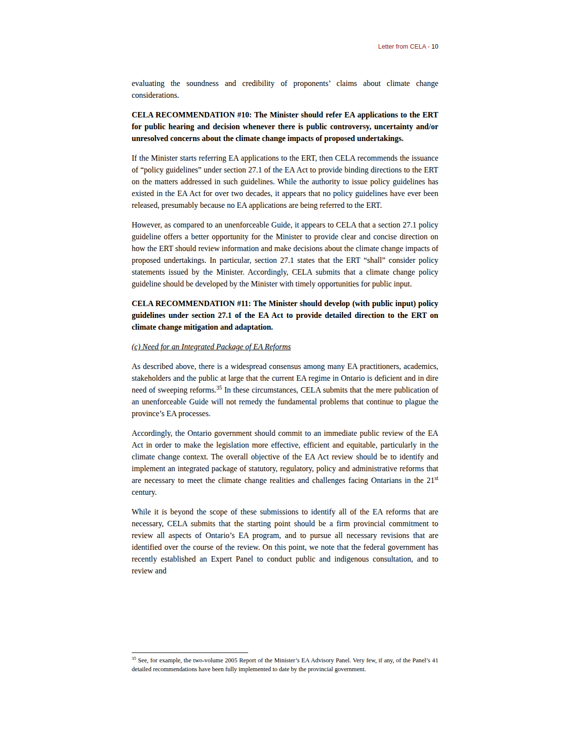Letter from CELA - 10
evaluating the soundness and credibility of proponents’ claims about climate change considerations.
CELA RECOMMENDATION #10: The Minister should refer EA applications to the ERT for public hearing and decision whenever there is public controversy, uncertainty and/or unresolved concerns about the climate change impacts of proposed undertakings.
If the Minister starts referring EA applications to the ERT, then CELA recommends the issuance of “policy guidelines” under section 27.1 of the EA Act to provide binding directions to the ERT on the matters addressed in such guidelines. While the authority to issue policy guidelines has existed in the EA Act for over two decades, it appears that no policy guidelines have ever been released, presumably because no EA applications are being referred to the ERT.
However, as compared to an unenforceable Guide, it appears to CELA that a section 27.1 policy guideline offers a better opportunity for the Minister to provide clear and concise direction on how the ERT should review information and make decisions about the climate change impacts of proposed undertakings. In particular, section 27.1 states that the ERT “shall” consider policy statements issued by the Minister. Accordingly, CELA submits that a climate change policy guideline should be developed by the Minister with timely opportunities for public input.
CELA RECOMMENDATION #11: The Minister should develop (with public input) policy guidelines under section 27.1 of the EA Act to provide detailed direction to the ERT on climate change mitigation and adaptation.
(c) Need for an Integrated Package of EA Reforms
As described above, there is a widespread consensus among many EA practitioners, academics, stakeholders and the public at large that the current EA regime in Ontario is deficient and in dire need of sweeping reforms.35 In these circumstances, CELA submits that the mere publication of an unenforceable Guide will not remedy the fundamental problems that continue to plague the province’s EA processes.
Accordingly, the Ontario government should commit to an immediate public review of the EA Act in order to make the legislation more effective, efficient and equitable, particularly in the climate change context. The overall objective of the EA Act review should be to identify and implement an integrated package of statutory, regulatory, policy and administrative reforms that are necessary to meet the climate change realities and challenges facing Ontarians in the 21st century.
While it is beyond the scope of these submissions to identify all of the EA reforms that are necessary, CELA submits that the starting point should be a firm provincial commitment to review all aspects of Ontario’s EA program, and to pursue all necessary revisions that are identified over the course of the review. On this point, we note that the federal government has recently established an Expert Panel to conduct public and indigenous consultation, and to review and
35 See, for example, the two-volume 2005 Report of the Minister’s EA Advisory Panel. Very few, if any, of the Panel’s 41 detailed recommendations have been fully implemented to date by the provincial government.